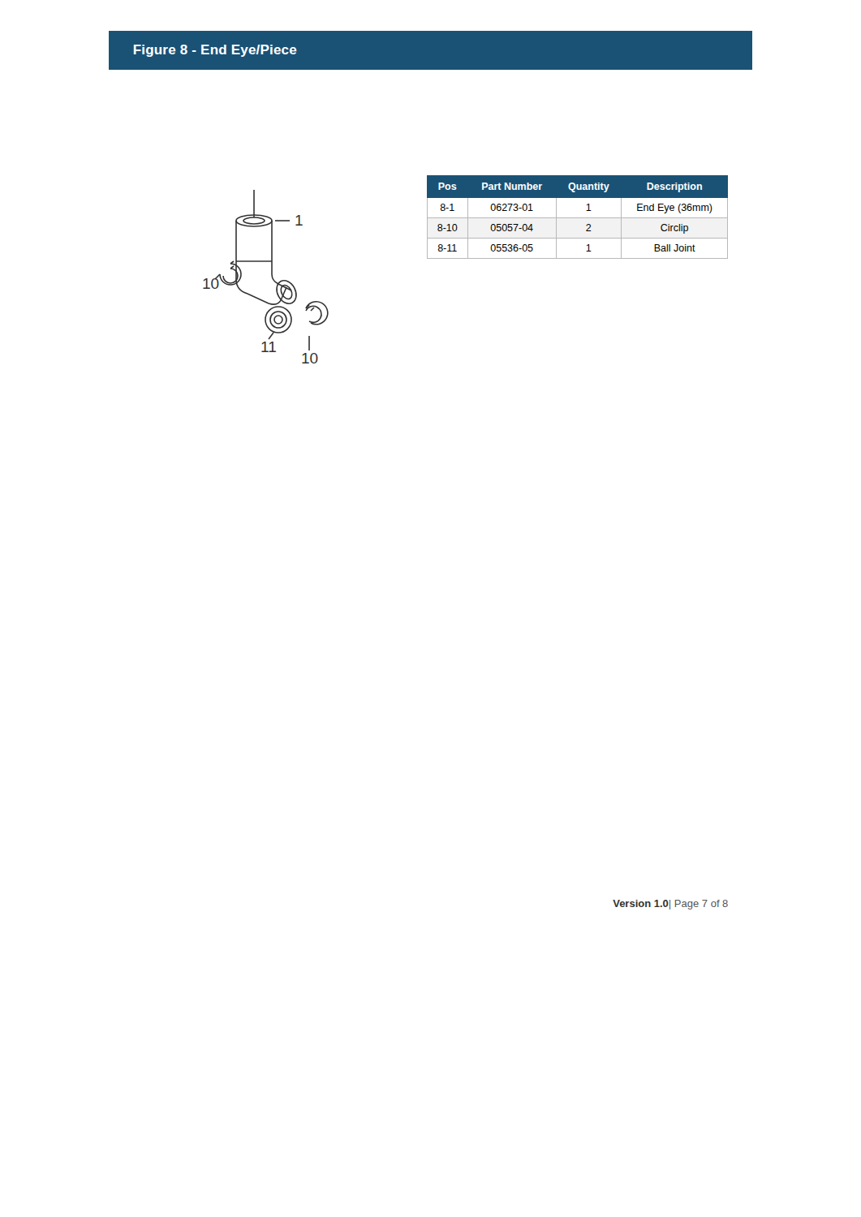Figure 8 - End Eye/Piece
1 10 11 10
| Pos | Part Number | Quantity | Description |
| --- | --- | --- | --- |
| 8-1 | 06273-01 | 1 | End Eye (36mm) |
| 8-10 | 05057-04 | 2 | Circlip |
| 8-11 | 05536-05 | 1 | Ball Joint |
Version 1.0| Page 7 of 8